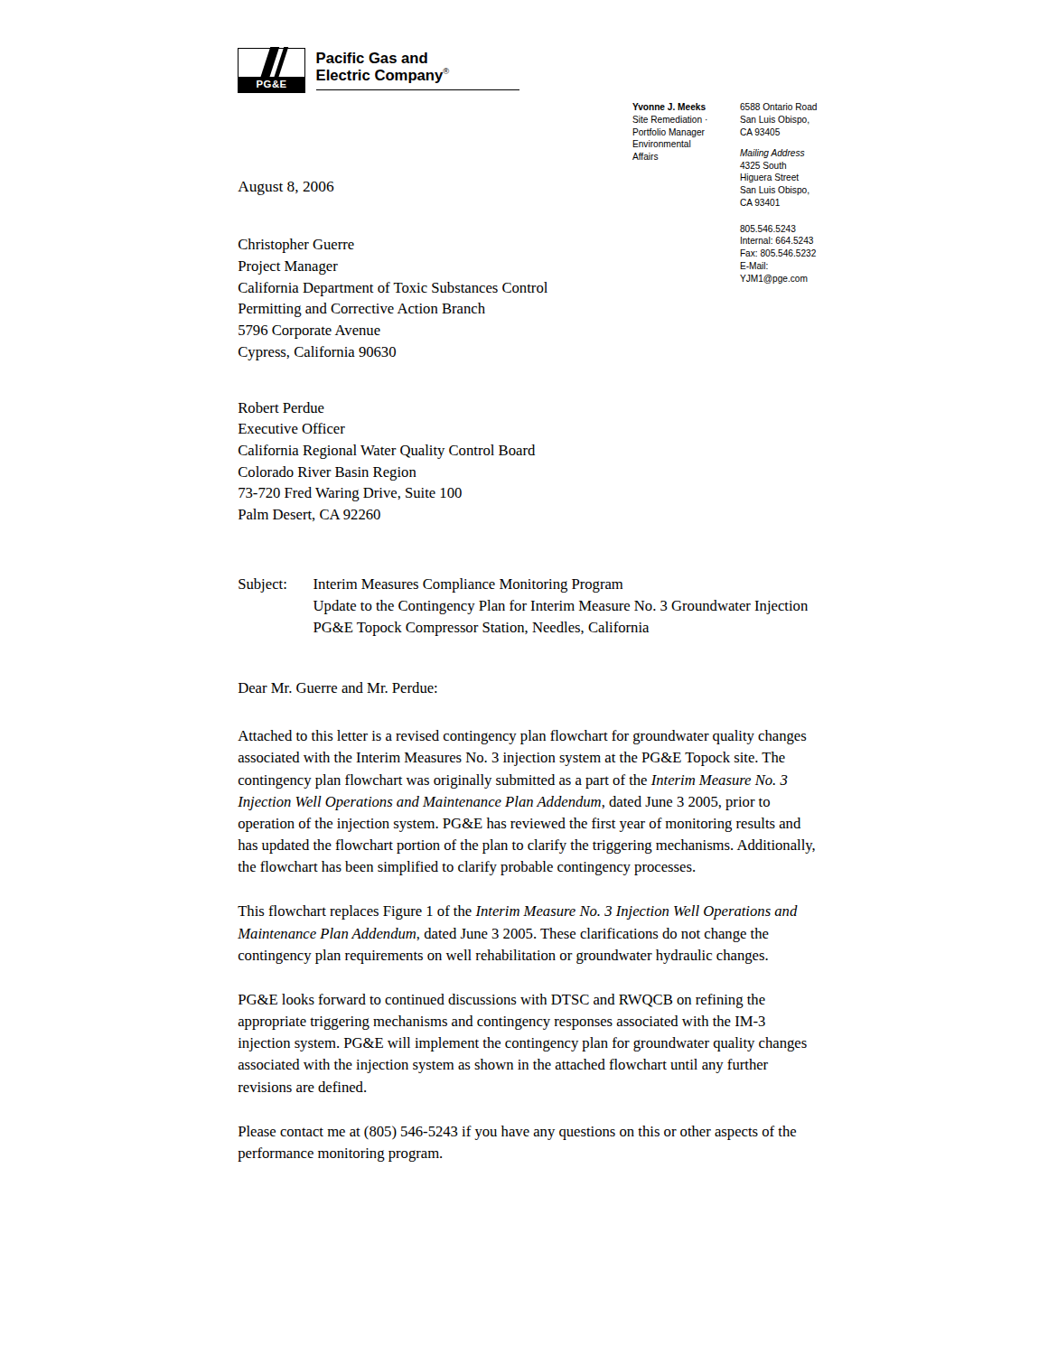PG&E
Pacific Gas and
Electric Company®
Yvonne J. Meeks
Site Remediation · Portfolio Manager
Environmental Affairs
6588 Ontario Road
San Luis Obispo, CA 93405
Mailing Address
4325 South Higuera Street
San Luis Obispo, CA 93401
805.546.5243
Internal: 664.5243
Fax: 805.546.5232
E-Mail: YJM1@pge.com
August 8, 2006
Christopher Guerre
Project Manager
California Department of Toxic Substances Control
Permitting and Corrective Action Branch
5796 Corporate Avenue
Cypress, California 90630
Robert Perdue
Executive Officer
California Regional Water Quality Control Board
Colorado River Basin Region
73-720 Fred Waring Drive, Suite 100
Palm Desert, CA 92260
Subject:
Interim Measures Compliance Monitoring Program
Update to the Contingency Plan for Interim Measure No. 3 Groundwater Injection
PG&E Topock Compressor Station, Needles, California
Dear Mr. Guerre and Mr. Perdue:
Attached to this letter is a revised contingency plan flowchart for groundwater quality changes associated with the Interim Measures No. 3 injection system at the PG&E Topock site. The contingency plan flowchart was originally submitted as a part of the Interim Measure No. 3 Injection Well Operations and Maintenance Plan Addendum, dated June 3 2005, prior to operation of the injection system. PG&E has reviewed the first year of monitoring results and has updated the flowchart portion of the plan to clarify the triggering mechanisms. Additionally, the flowchart has been simplified to clarify probable contingency processes.
This flowchart replaces Figure 1 of the Interim Measure No. 3 Injection Well Operations and Maintenance Plan Addendum, dated June 3 2005. These clarifications do not change the contingency plan requirements on well rehabilitation or groundwater hydraulic changes.
PG&E looks forward to continued discussions with DTSC and RWQCB on refining the appropriate triggering mechanisms and contingency responses associated with the IM-3 injection system. PG&E will implement the contingency plan for groundwater quality changes associated with the injection system as shown in the attached flowchart until any further revisions are defined.
Please contact me at (805) 546-5243 if you have any questions on this or other aspects of the performance monitoring program.